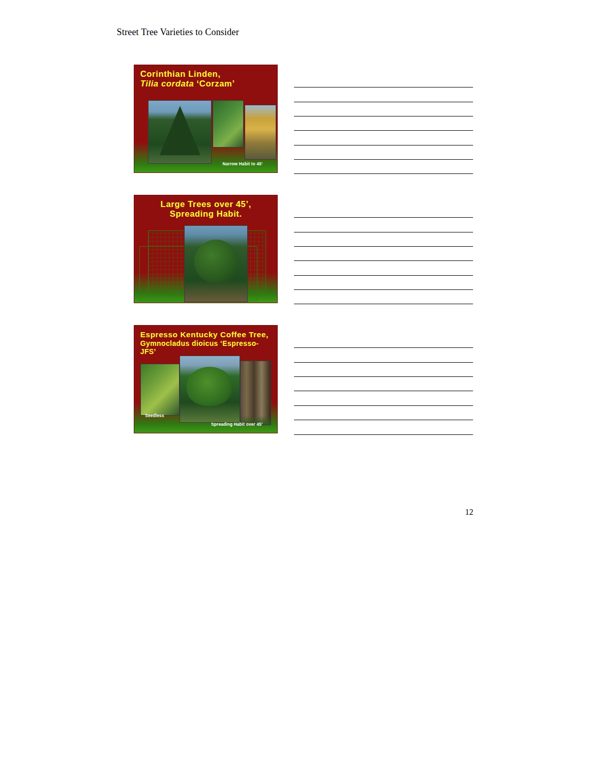Street Tree Varieties to Consider
Corinthian Linden,
Tilia cordata ‘Corzam’
Narrow Habit to 45’
Large Trees over 45’,
Spreading Habit.
Espresso Kentucky Coffee Tree,
Gymnocladus dioicus ‘Espresso-JFS’
Seedless
Spreading Habit over 45’
12